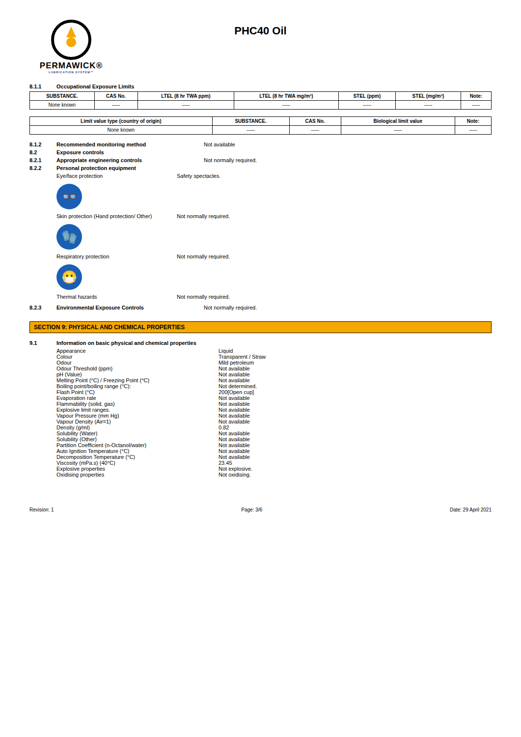PERMA WICK®
LUBRICATION SYSTEM™
PHC40 Oil
8.1.1
Occupational Exposure Limits
| SUBSTANCE. | CAS No. | LTEL (8 hr TWA ppm) | LTEL (8 hr TWA mg/m³) | STEL (ppm) | STEL (mg/m³) | Note: |
| --- | --- | --- | --- | --- | --- | --- |
| None known | ----- | ----- | ----- | ----- | ----- | ----- |
| Limit value type (country of origin) | SUBSTANCE. | CAS No. | Biological limit value | Note: |
| --- | --- | --- | --- | --- |
| None known | ----- | ----- | ----- | ----- |
8.1.2
Recommended monitoring method
Not available
8.2
Exposure controls
8.2.1
Appropriate engineering controls
Not normally required.
8.2.2
Personal protection equipment
Eye/face protection
Safety spectacles.
👓
Skin protection (Hand protection/ Other)
Not normally required.
🧤
Respiratory protection
Not normally required.
😷
Thermal hazards
Not normally required.
8.2.3
Environmental Exposure Controls
Not normally required.
SECTION 9: PHYSICAL AND CHEMICAL PROPERTIES
9.1
Information on basic physical and chemical properties
Appearance
Liquid
Colour
Transparent / Straw
Odour
Mild petroleum
Odour Threshold (ppm)
Not available
pH (Value)
Not available
Melting Point (°C) / Freezing Point (°C)
Not available
Boiling point/boiling range (°C):
Not determined.
Flash Point (°C)
200[Open cup]
Evaporation rate
Not available
Flammability (solid, gas)
Not available
Explosive limit ranges.
Not available
Vapour Pressure (mm Hg)
Not available
Vapour Density (Air=1)
Not available
Density (g/ml)
0.82
Solubility (Water)
Not available
Solubility (Other)
Not available
Partition Coefficient (n-Octanol/water)
Not available
Auto Ignition Temperature (°C)
Not available
Decomposition Temperature (°C)
Not available
Viscosity (mPa.s) (40°C)
23.45
Explosive properties
Not explosive.
Oxidising properties
Not oxidising.
Revision: 1
Page: 3/6
Date: 29 April 2021